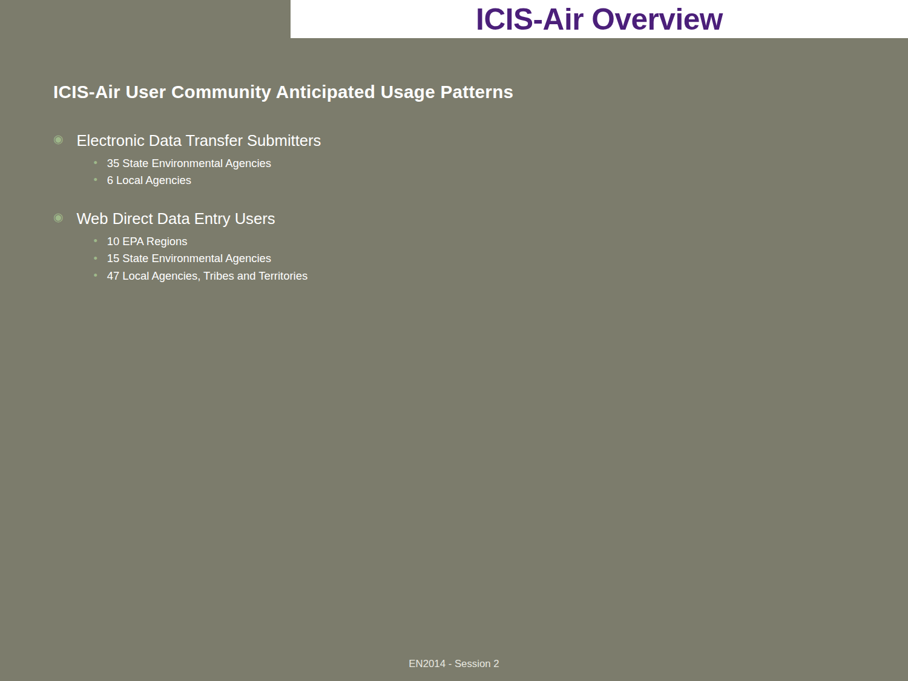ICIS-Air Overview
ICIS-Air User Community Anticipated Usage Patterns
Electronic Data Transfer Submitters
35 State Environmental Agencies
6 Local Agencies
Web Direct Data Entry Users
10 EPA Regions
15 State Environmental Agencies
47 Local Agencies, Tribes and Territories
EN2014 - Session 2